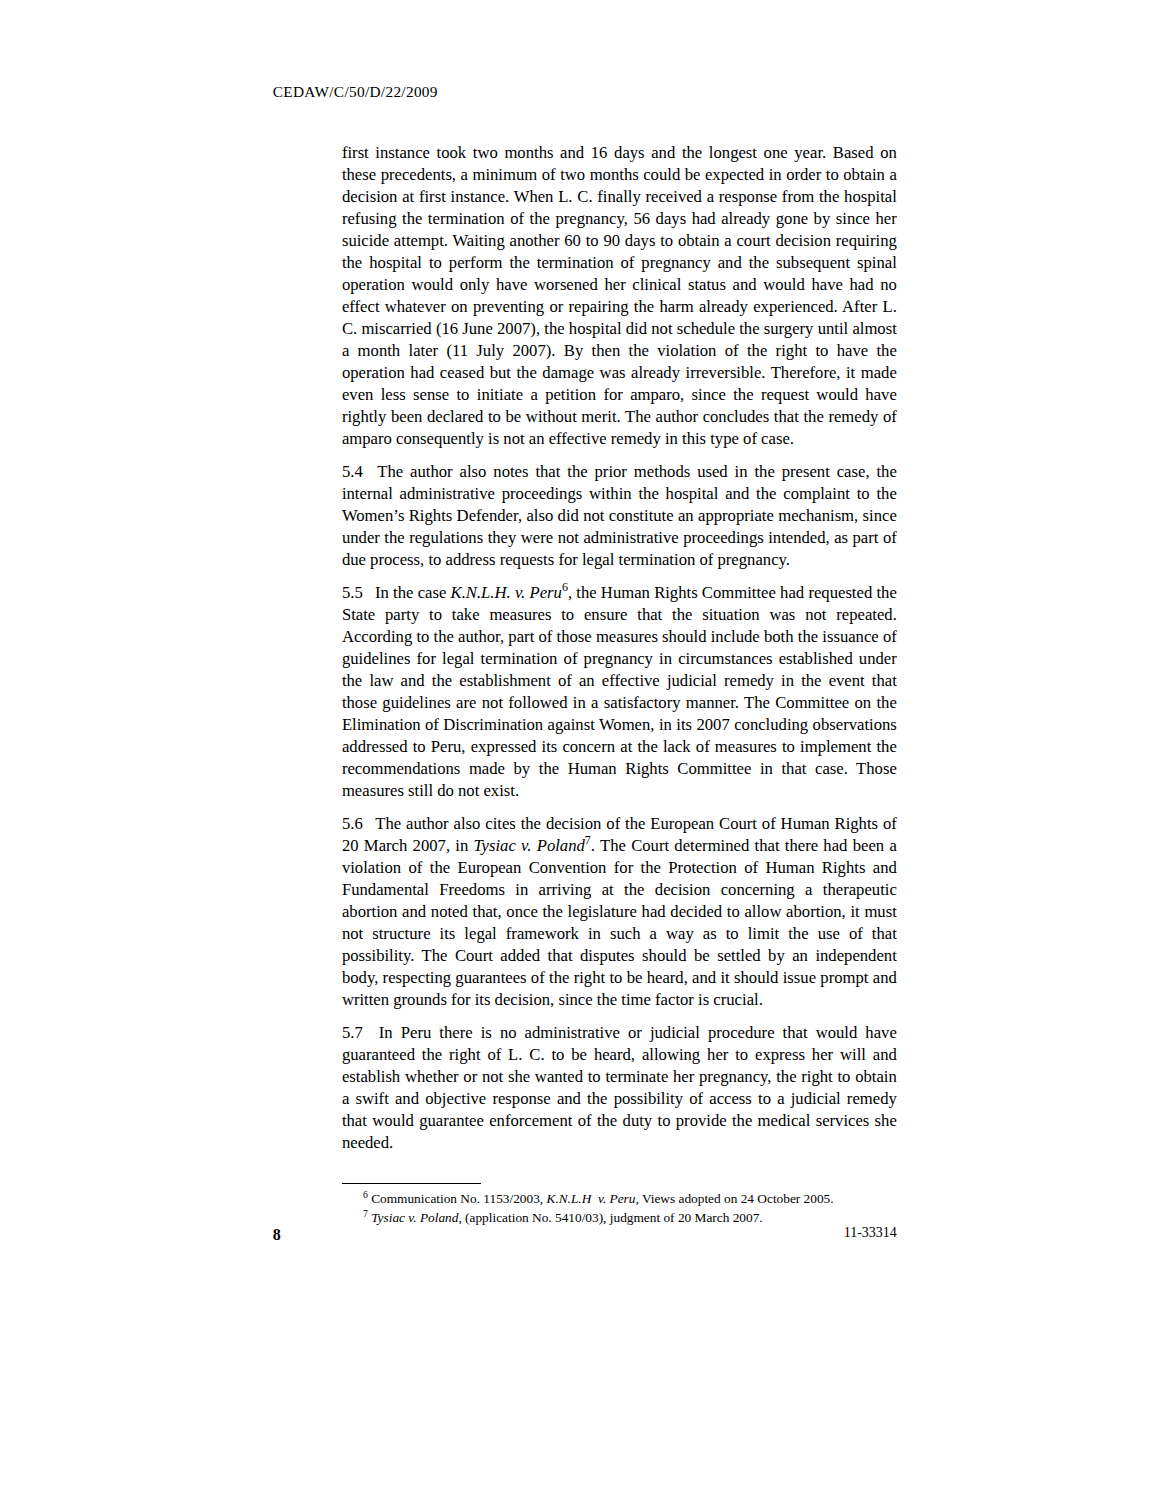CEDAW/C/50/D/22/2009
first instance took two months and 16 days and the longest one year. Based on these precedents, a minimum of two months could be expected in order to obtain a decision at first instance. When L. C. finally received a response from the hospital refusing the termination of the pregnancy, 56 days had already gone by since her suicide attempt. Waiting another 60 to 90 days to obtain a court decision requiring the hospital to perform the termination of pregnancy and the subsequent spinal operation would only have worsened her clinical status and would have had no effect whatever on preventing or repairing the harm already experienced. After L. C. miscarried (16 June 2007), the hospital did not schedule the surgery until almost a month later (11 July 2007). By then the violation of the right to have the operation had ceased but the damage was already irreversible. Therefore, it made even less sense to initiate a petition for amparo, since the request would have rightly been declared to be without merit. The author concludes that the remedy of amparo consequently is not an effective remedy in this type of case.
5.4 The author also notes that the prior methods used in the present case, the internal administrative proceedings within the hospital and the complaint to the Women’s Rights Defender, also did not constitute an appropriate mechanism, since under the regulations they were not administrative proceedings intended, as part of due process, to address requests for legal termination of pregnancy.
5.5 In the case K.N.L.H. v. Peru6, the Human Rights Committee had requested the State party to take measures to ensure that the situation was not repeated. According to the author, part of those measures should include both the issuance of guidelines for legal termination of pregnancy in circumstances established under the law and the establishment of an effective judicial remedy in the event that those guidelines are not followed in a satisfactory manner. The Committee on the Elimination of Discrimination against Women, in its 2007 concluding observations addressed to Peru, expressed its concern at the lack of measures to implement the recommendations made by the Human Rights Committee in that case. Those measures still do not exist.
5.6 The author also cites the decision of the European Court of Human Rights of 20 March 2007, in Tysiac v. Poland7. The Court determined that there had been a violation of the European Convention for the Protection of Human Rights and Fundamental Freedoms in arriving at the decision concerning a therapeutic abortion and noted that, once the legislature had decided to allow abortion, it must not structure its legal framework in such a way as to limit the use of that possibility. The Court added that disputes should be settled by an independent body, respecting guarantees of the right to be heard, and it should issue prompt and written grounds for its decision, since the time factor is crucial.
5.7 In Peru there is no administrative or judicial procedure that would have guaranteed the right of L. C. to be heard, allowing her to express her will and establish whether or not she wanted to terminate her pregnancy, the right to obtain a swift and objective response and the possibility of access to a judicial remedy that would guarantee enforcement of the duty to provide the medical services she needed.
6 Communication No. 1153/2003, K.N.L.H v. Peru, Views adopted on 24 October 2005.
7 Tysiac v. Poland, (application No. 5410/03), judgment of 20 March 2007.
8 11-33314